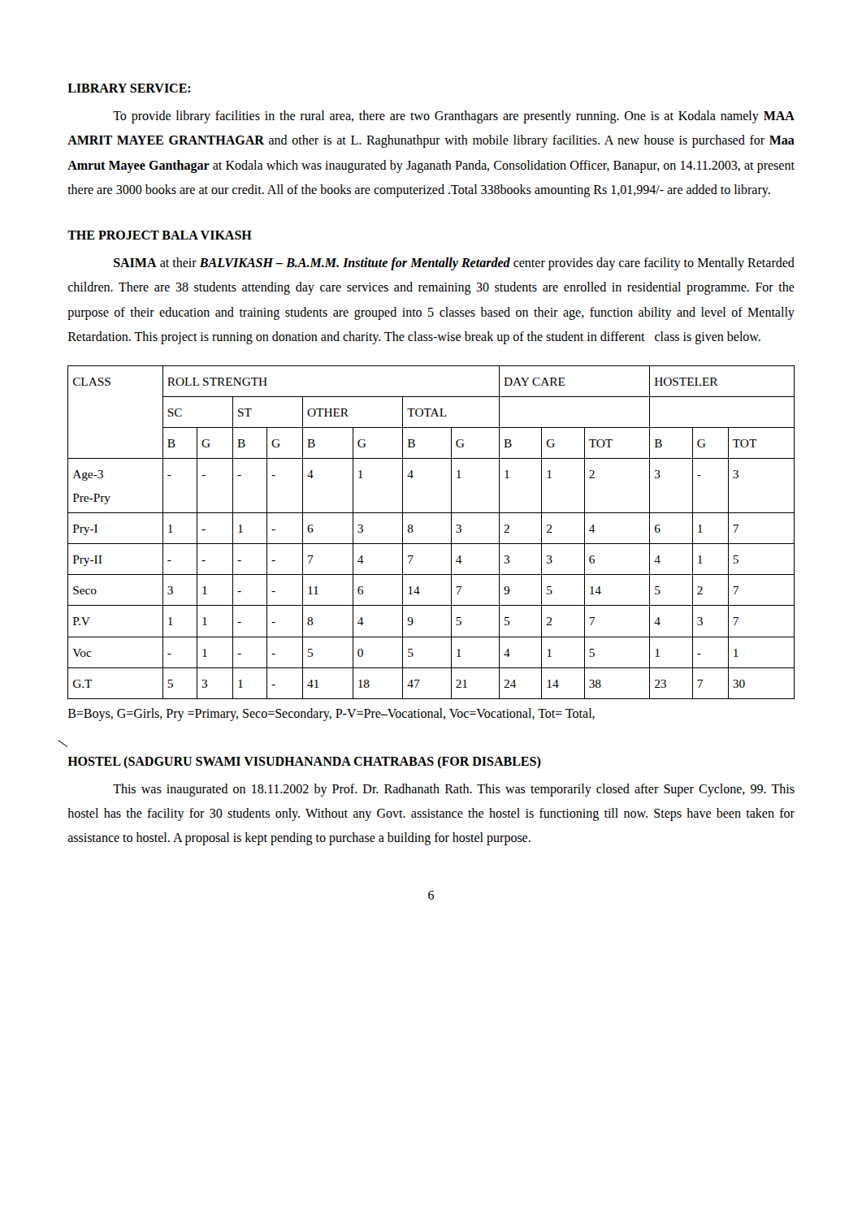Library Service:
To provide library facilities in the rural area, there are two Granthagars are presently running. One is at Kodala namely MAA AMRIT MAYEE GRANTHAGAR and other is at L. Raghunathpur with mobile library facilities. A new house is purchased for Maa Amrut Mayee Ganthagar at Kodala which was inaugurated by Jaganath Panda, Consolidation Officer, Banapur, on 14.11.2003, at present there are 3000 books are at our credit. All of the books are computerized .Total 338books amounting Rs 1,01,994/- are added to library.
The Project Bala Vikash
SAIMA at their BALVIKASH – B.A.M.M. Institute for Mentally Retarded center provides day care facility to Mentally Retarded children. There are 38 students attending day care services and remaining 30 students are enrolled in residential programme. For the purpose of their education and training students are grouped into 5 classes based on their age, function ability and level of Mentally Retardation. This project is running on donation and charity. The class-wise break up of the student in different class is given below.
| CLASS | ROLL STRENGTH | DAY CARE | HOSTELER |
| SC | ST | OTHER | TOTAL | | |
| B | G | B | G | B | G | B | G | B | G | TOT | B | G | TOT |
| Age-3 Pre-Pry | - | - | - | - | 4 | 1 | 4 | 1 | 1 | 1 | 2 | 3 | - | 3 |
| Pry-I | 1 | - | 1 | - | 6 | 3 | 8 | 3 | 2 | 2 | 4 | 6 | 1 | 7 |
| Pry-II | - | - | - | - | 7 | 4 | 7 | 4 | 3 | 3 | 6 | 4 | 1 | 5 |
| Seco | 3 | 1 | - | - | 11 | 6 | 14 | 7 | 9 | 5 | 14 | 5 | 2 | 7 |
| P.V | 1 | 1 | - | - | 8 | 4 | 9 | 5 | 5 | 2 | 7 | 4 | 3 | 7 |
| Voc | - | 1 | - | - | 5 | 0 | 5 | 1 | 4 | 1 | 5 | 1 | - | 1 |
| G.T | 5 | 3 | 1 | - | 41 | 18 | 47 | 21 | 24 | 14 | 38 | 23 | 7 | 30 |
B=Boys, G=Girls, Pry =Primary, Seco=Secondary, P-V=Pre–Vocational, Voc=Vocational, Tot= Total,
Hostel (Sadguru Swami Visudhananda Chatrabas (For Disables)
This was inaugurated on 18.11.2002 by Prof. Dr. Radhanath Rath. This was temporarily closed after Super Cyclone, 99. This hostel has the facility for 30 students only. Without any Govt. assistance the hostel is functioning till now. Steps have been taken for assistance to hostel. A proposal is kept pending to purchase a building for hostel purpose.
6